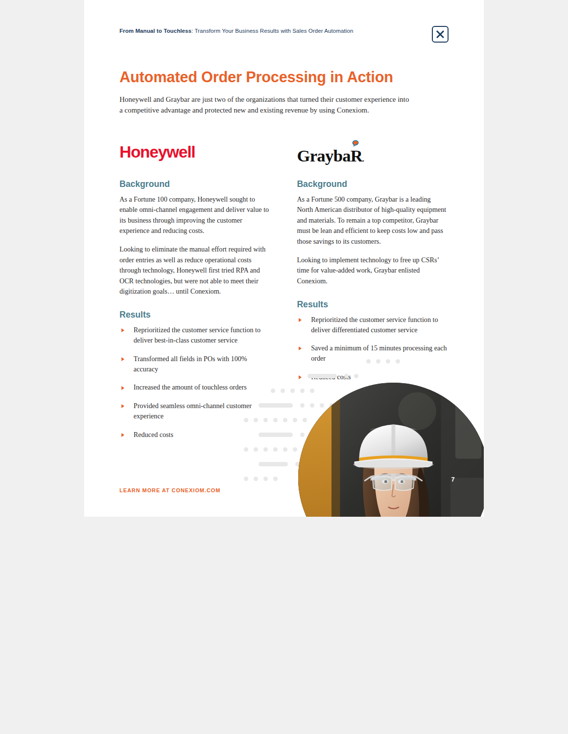From Manual to Touchless: Transform Your Business Results with Sales Order Automation
Automated Order Processing in Action
Honeywell and Graybar are just two of the organizations that turned their customer experience into a competitive advantage and protected new and existing revenue by using Conexiom.
Honeywell
Background
As a Fortune 100 company, Honeywell sought to enable omni-channel engagement and deliver value to its business through improving the customer experience and reducing costs.
Looking to eliminate the manual effort required with order entries as well as reduce operational costs through technology, Honeywell first tried RPA and OCR technologies, but were not able to meet their digitization goals… until Conexiom.
Results
Reprioritized the customer service function to deliver best-in-class customer service
Transformed all fields in POs with 100% accuracy
Increased the amount of touchless orders
Provided seamless omni-channel customer experience
Reduced costs
GraybaR.
Background
As a Fortune 500 company, Graybar is a leading North American distributor of high-quality equipment and materials. To remain a top competitor, Graybar must be lean and efficient to keep costs low and pass those savings to its customers.
Looking to implement technology to free up CSRs’ time for value-added work, Graybar enlisted Conexiom.
Results
Reprioritized the customer service function to deliver differentiated customer service
Saved a minimum of 15 minutes processing each order
Reduced costs
7
Learn more at conexiom.com